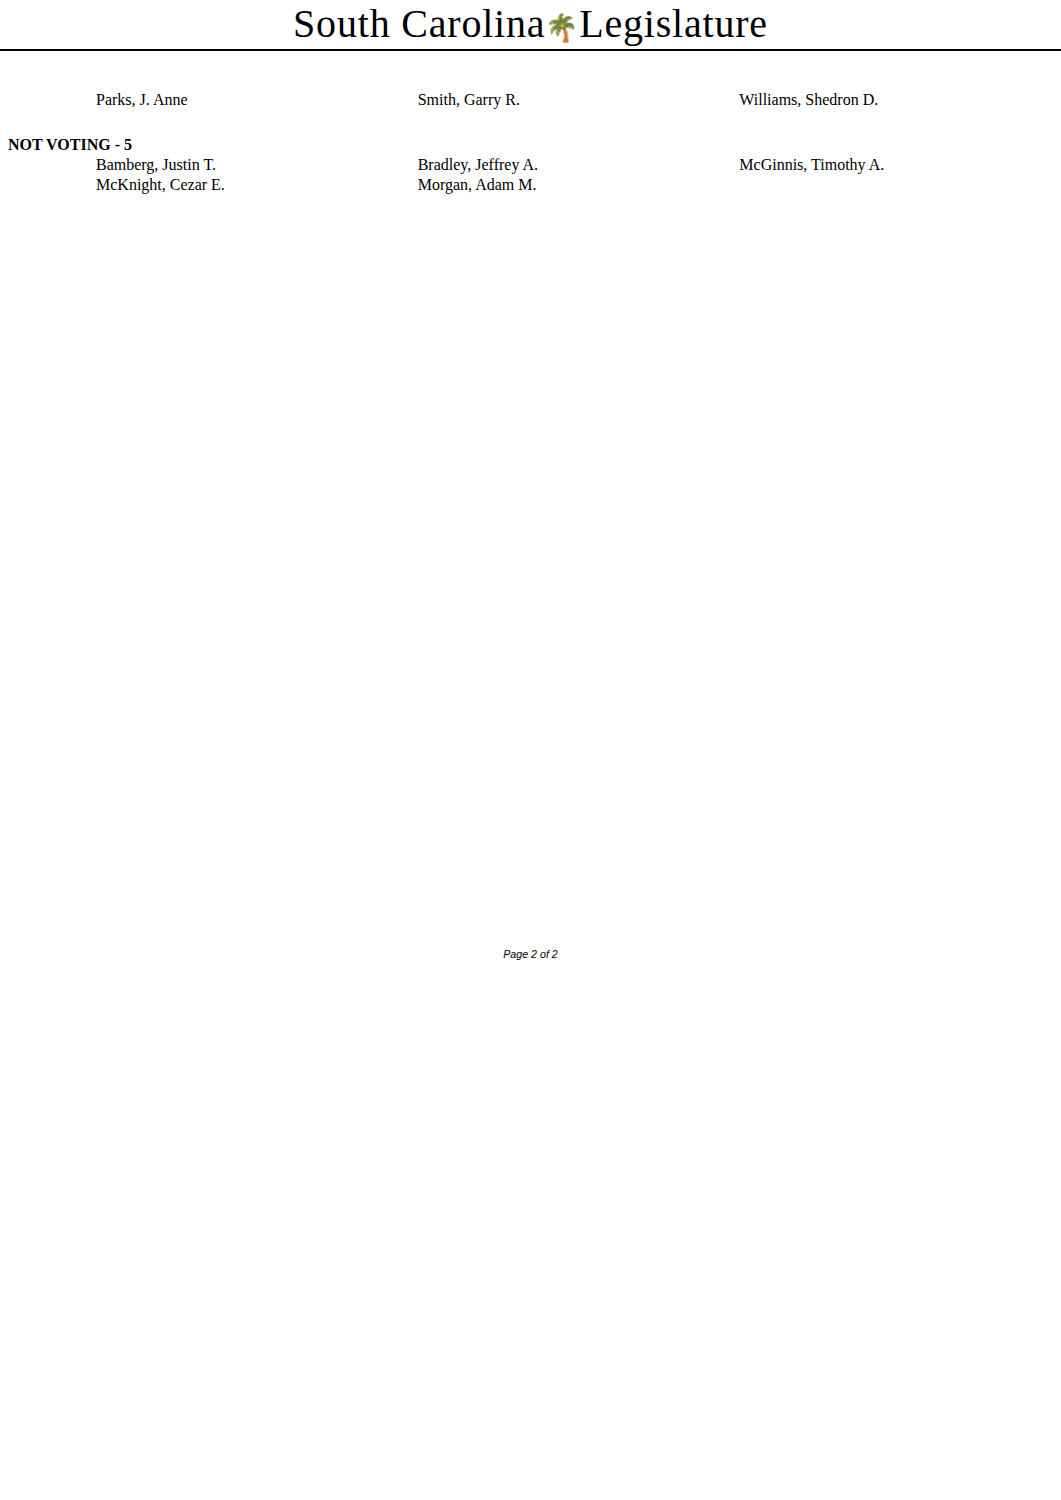South Carolina🌴Legislature
| Parks, J. Anne | Smith, Garry R. | Williams, Shedron D. |
NOT VOTING - 5
| Bamberg, Justin T. | Bradley, Jeffrey A. | McGinnis, Timothy A. |
| McKnight, Cezar E. | Morgan, Adam M. | |
Page 2 of 2